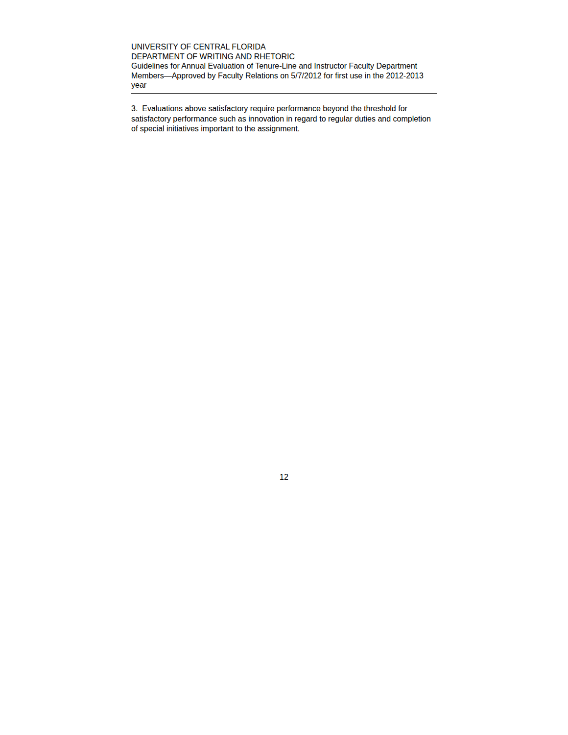UNIVERSITY OF CENTRAL FLORIDA
DEPARTMENT OF WRITING AND RHETORIC
Guidelines for Annual Evaluation of Tenure-Line and Instructor Faculty Department Members—Approved by Faculty Relations on 5/7/2012 for first use in the 2012-2013 year
3. Evaluations above satisfactory require performance beyond the threshold for satisfactory performance such as innovation in regard to regular duties and completion of special initiatives important to the assignment.
12